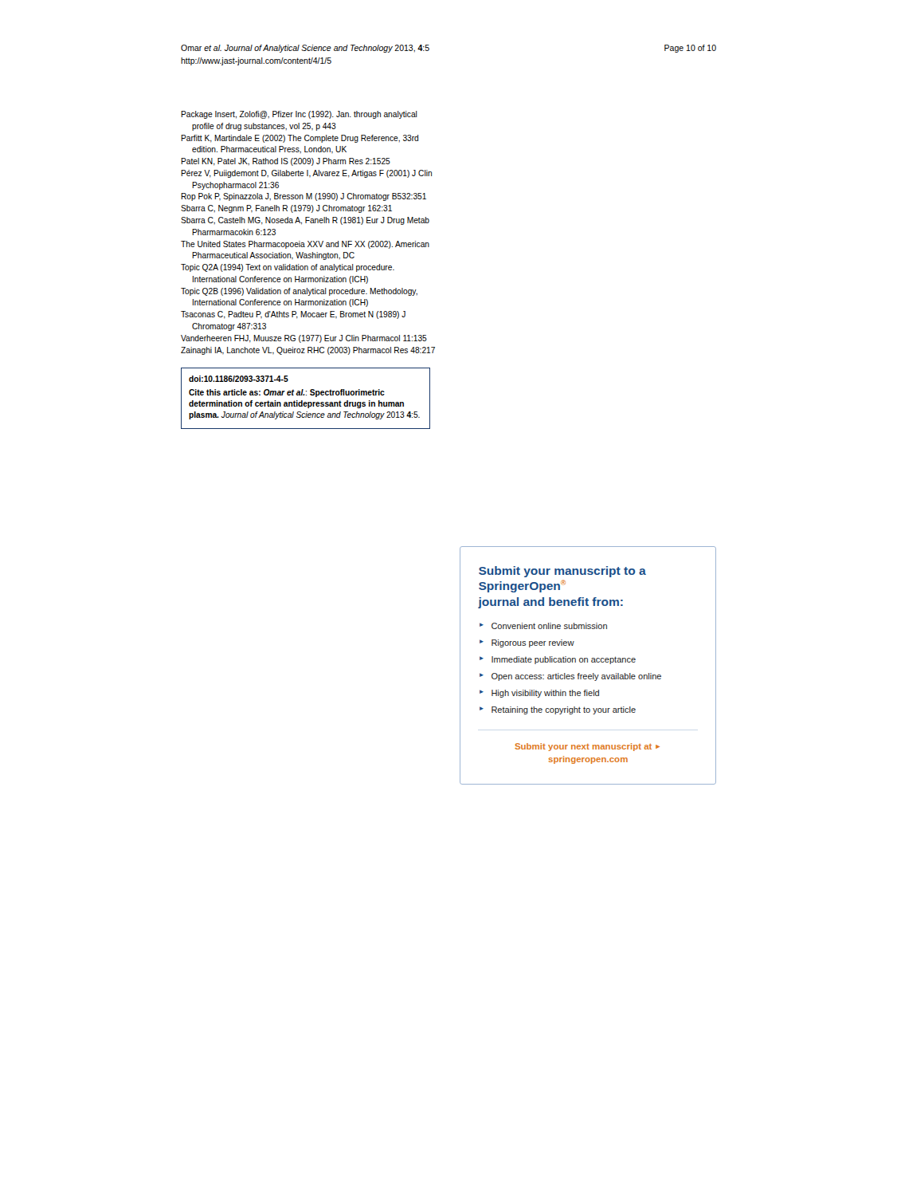Omar et al. Journal of Analytical Science and Technology 2013, 4:5
http://www.jast-journal.com/content/4/1/5
Page 10 of 10
Package Insert, Zolofi@, Pfizer Inc (1992). Jan. through analytical profile of drug substances, vol 25, p 443
Parfitt K, Martindale E (2002) The Complete Drug Reference, 33rd edition. Pharmaceutical Press, London, UK
Patel KN, Patel JK, Rathod IS (2009) J Pharm Res 2:1525
Pérez V, Puiigdemont D, Gilaberte I, Alvarez E, Artigas F (2001) J Clin Psychopharmacol 21:36
Rop Pok P, Spinazzola J, Bresson M (1990) J Chromatogr B532:351
Sbarra C, Negnm P, Fanelh R (1979) J Chromatogr 162:31
Sbarra C, Castelh MG, Noseda A, Fanelh R (1981) Eur J Drug Metab Pharmarmacokin 6:123
The United States Pharmacopoeia XXV and NF XX (2002). American Pharmaceutical Association, Washington, DC
Topic Q2A (1994) Text on validation of analytical procedure. International Conference on Harmonization (ICH)
Topic Q2B (1996) Validation of analytical procedure. Methodology, International Conference on Harmonization (ICH)
Tsaconas C, Padteu P, d'Athts P, Mocaer E, Bromet N (1989) J Chromatogr 487:313
Vanderheeren FHJ, Muusze RG (1977) Eur J Clin Pharmacol 11:135
Zainaghi IA, Lanchote VL, Queiroz RHC (2003) Pharmacol Res 48:217
doi:10.1186/2093-3371-4-5
Cite this article as: Omar et al.: Spectrofluorimetric determination of certain antidepressant drugs in human plasma. Journal of Analytical Science and Technology 2013 4:5.
Submit your manuscript to a SpringerOpen®
journal and benefit from:
Convenient online submission
Rigorous peer review
Immediate publication on acceptance
Open access: articles freely available online
High visibility within the field
Retaining the copyright to your article
Submit your next manuscript at ► springeropen.com